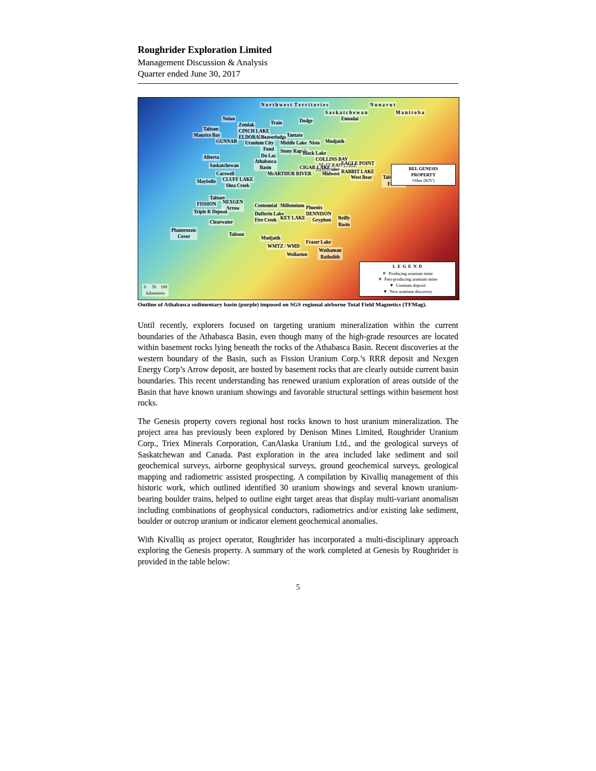Roughrider Exploration Limited
Management Discussion & Analysis
Quarter ended June 30, 2017
N o r t h w e s t T e r r i t o r i e s N u n a v u t S a s k a t c h e w a n M a n i t o b a Nolan Zemlak Train Dodge Ennadai Taltson CINCH LAKE ELDORADO Maurice Bay GUNNAR Uranium City Beaverlodge Tantato Middle Lake Nisto Mudjatik Fond
Du Lac Stony Rapids Black Lake Alberta Saskatchewan Athabasca
Basin COLLINS BAY McCLEAN LAKE Roughrider Midwest EAGLE POINT RABBIT LAKE West Bear CIGAR LAKE McARTHUR RIVER Carswell CLUFF LAKE Maybelle Shea Creek Tabbernor
Faults Taltson FISSION NEXGEN
Arrow Triple R Deposit Centennial Millennium Phoenix DENNISON Gryphon Dufferin Lake Fire Creek KEY LAKE Clearwater Reilly
Basin Phanerozoic
Cover Taltson Mudjatik WMTZ / WMD Fraser Lake Wollaston Wathaman
Batholith
REL GENESIS
PROPERTY
Other (KIV)
L E G E N D
✕ Producing uranium mine
✕ Past-producing uranium mine
▼ Uranium deposit
▼ New uranium discovery
0 50 100
kilometres
Outline of Athabasca sedimentary basin (purple) imposed on SGS regional airborne Total Field Magnetics (TFMag).
Until recently, explorers focused on targeting uranium mineralization within the current boundaries of the Athabasca Basin, even though many of the high-grade resources are located within basement rocks lying beneath the rocks of the Athabasca Basin. Recent discoveries at the western boundary of the Basin, such as Fission Uranium Corp.’s RRR deposit and Nexgen Energy Corp’s Arrow deposit, are hosted by basement rocks that are clearly outside current basin boundaries. This recent understanding has renewed uranium exploration of areas outside of the Basin that have known uranium showings and favorable structural settings within basement host rocks.
The Genesis property covers regional host rocks known to host uranium mineralization. The project area has previously been explored by Denison Mines Limited, Roughrider Uranium Corp., Triex Minerals Corporation, CanAlaska Uranium Ltd., and the geological surveys of Saskatchewan and Canada. Past exploration in the area included lake sediment and soil geochemical surveys, airborne geophysical surveys, ground geochemical surveys, geological mapping and radiometric assisted prospecting. A compilation by Kivalliq management of this historic work, which outlined identified 30 uranium showings and several known uranium-bearing boulder trains, helped to outline eight target areas that display multi-variant anomalism including combinations of geophysical conductors, radiometrics and/or existing lake sediment, boulder or outcrop uranium or indicator element geochemical anomalies.
With Kivalliq as project operator, Roughrider has incorporated a multi-disciplinary approach exploring the Genesis property. A summary of the work completed at Genesis by Roughrider is provided in the table below:
5